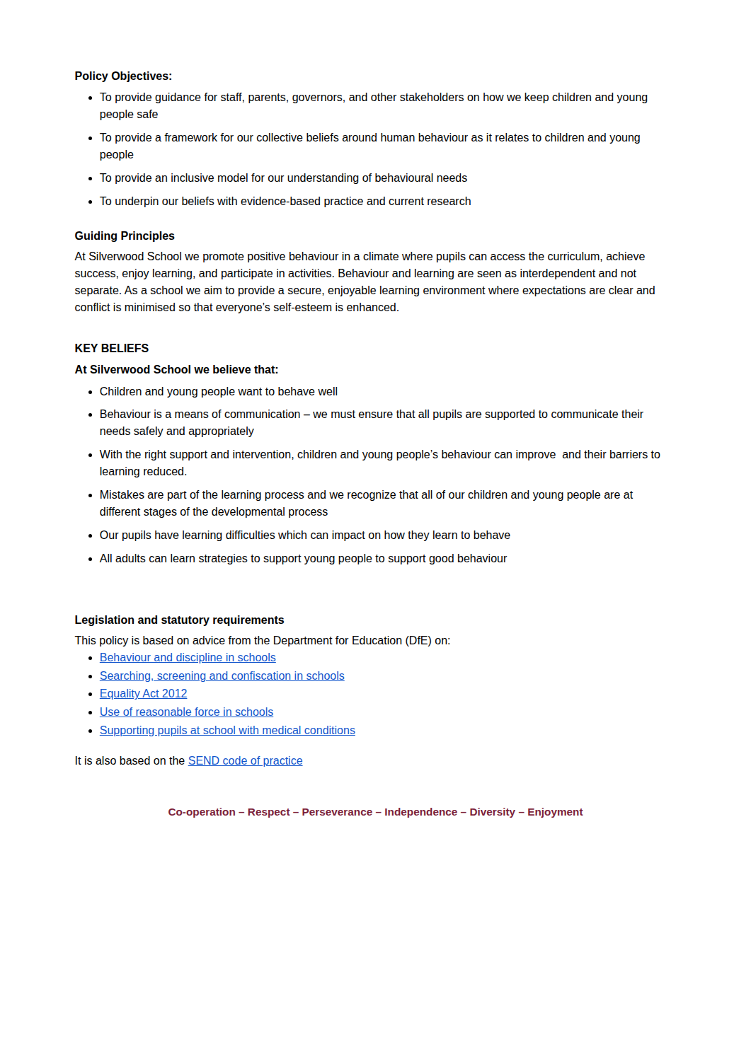Policy Objectives:
To provide guidance for staff, parents, governors, and other stakeholders on how we keep children and young people safe
To provide a framework for our collective beliefs around human behaviour as it relates to children and young people
To provide an inclusive model for our understanding of behavioural needs
To underpin our beliefs with evidence-based practice and current research
Guiding Principles
At Silverwood School we promote positive behaviour in a climate where pupils can access the curriculum, achieve success, enjoy learning, and participate in activities. Behaviour and learning are seen as interdependent and not separate. As a school we aim to provide a secure, enjoyable learning environment where expectations are clear and conflict is minimised so that everyone’s self-esteem is enhanced.
KEY BELIEFS
At Silverwood School we believe that:
Children and young people want to behave well
Behaviour is a means of communication – we must ensure that all pupils are supported to communicate their needs safely and appropriately
With the right support and intervention, children and young people’s behaviour can improve and their barriers to learning reduced.
Mistakes are part of the learning process and we recognize that all of our children and young people are at different stages of the developmental process
Our pupils have learning difficulties which can impact on how they learn to behave
All adults can learn strategies to support young people to support good behaviour
Legislation and statutory requirements
This policy is based on advice from the Department for Education (DfE) on:
Behaviour and discipline in schools
Searching, screening and confiscation in schools
Equality Act 2012
Use of reasonable force in schools
Supporting pupils at school with medical conditions
It is also based on the SEND code of practice
Co-operation – Respect – Perseverance – Independence – Diversity – Enjoyment